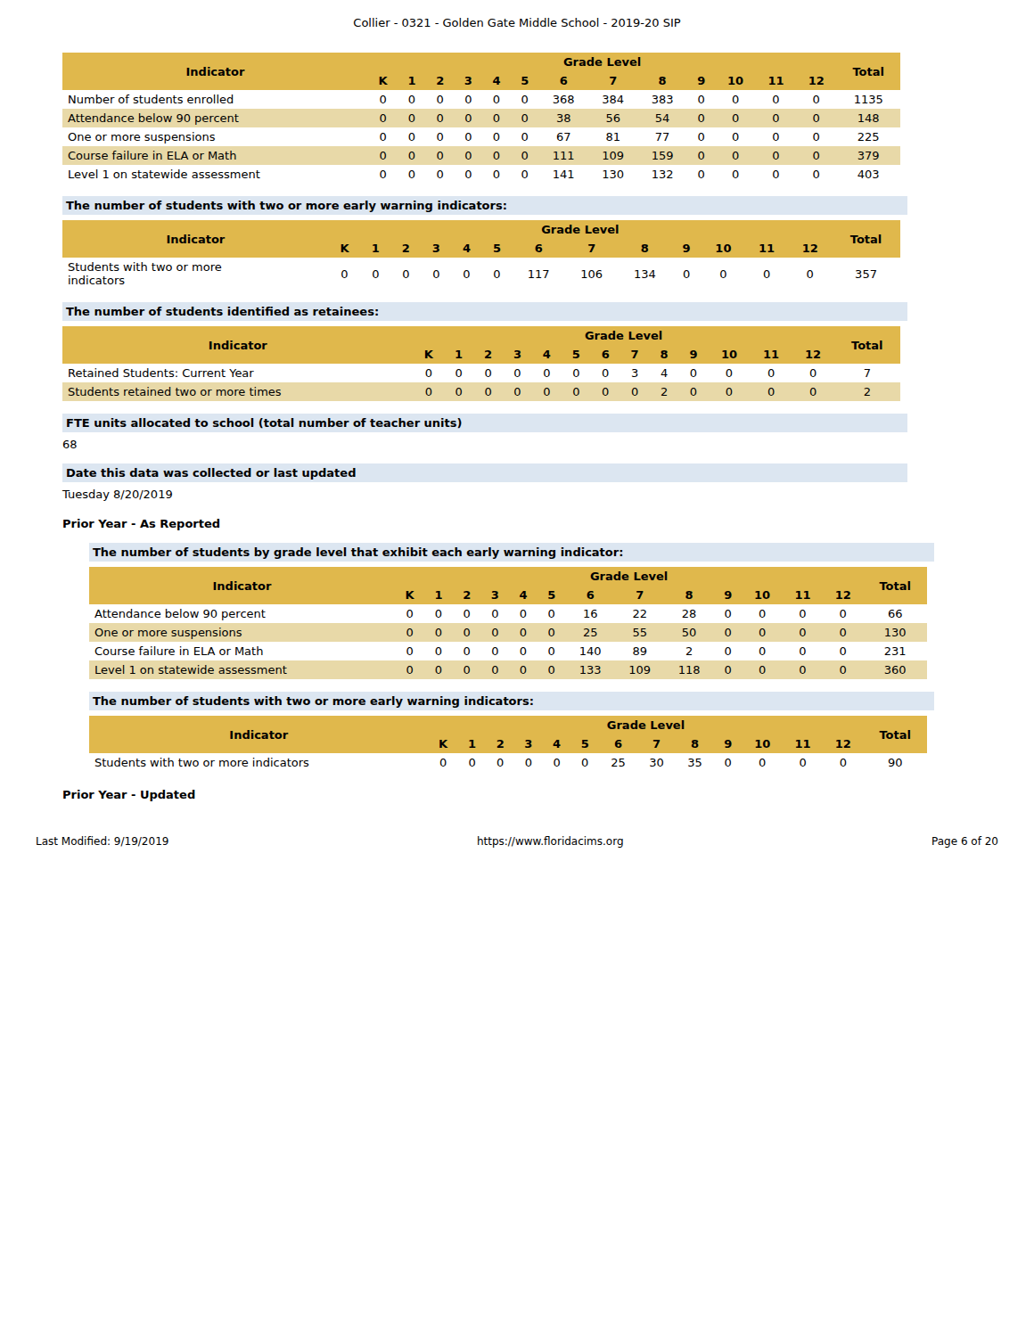Collier - 0321 - Golden Gate Middle School - 2019-20 SIP
| Indicator | Grade Level | Total |
| --- | --- | --- |
| K | 1 | 2 | 3 | 4 | 5 | 6 | 7 | 8 | 9 | 10 | 11 | 12 |
| Number of students enrolled | 0 | 0 | 0 | 0 | 0 | 0 | 368 | 384 | 383 | 0 | 0 | 0 | 0 | 1135 |
| Attendance below 90 percent | 0 | 0 | 0 | 0 | 0 | 0 | 38 | 56 | 54 | 0 | 0 | 0 | 0 | 148 |
| One or more suspensions | 0 | 0 | 0 | 0 | 0 | 0 | 67 | 81 | 77 | 0 | 0 | 0 | 0 | 225 |
| Course failure in ELA or Math | 0 | 0 | 0 | 0 | 0 | 0 | 111 | 109 | 159 | 0 | 0 | 0 | 0 | 379 |
| Level 1 on statewide assessment | 0 | 0 | 0 | 0 | 0 | 0 | 141 | 130 | 132 | 0 | 0 | 0 | 0 | 403 |
The number of students with two or more early warning indicators:
| Indicator | Grade Level | Total |
| --- | --- | --- |
| K | 1 | 2 | 3 | 4 | 5 | 6 | 7 | 8 | 9 | 10 | 11 | 12 |
| Students with two or more indicators | 0 | 0 | 0 | 0 | 0 | 0 | 117 | 106 | 134 | 0 | 0 | 0 | 0 | 357 |
The number of students identified as retainees:
| Indicator | Grade Level | Total |
| --- | --- | --- |
| K | 1 | 2 | 3 | 4 | 5 | 6 | 7 | 8 | 9 | 10 | 11 | 12 |
| Retained Students: Current Year | 0 | 0 | 0 | 0 | 0 | 0 | 0 | 3 | 4 | 0 | 0 | 0 | 0 | 7 |
| Students retained two or more times | 0 | 0 | 0 | 0 | 0 | 0 | 0 | 0 | 2 | 0 | 0 | 0 | 0 | 2 |
FTE units allocated to school (total number of teacher units)
68
Date this data was collected or last updated
Tuesday 8/20/2019
Prior Year - As Reported
The number of students by grade level that exhibit each early warning indicator:
| Indicator | Grade Level | Total |
| --- | --- | --- |
| K | 1 | 2 | 3 | 4 | 5 | 6 | 7 | 8 | 9 | 10 | 11 | 12 |
| Attendance below 90 percent | 0 | 0 | 0 | 0 | 0 | 0 | 16 | 22 | 28 | 0 | 0 | 0 | 0 | 66 |
| One or more suspensions | 0 | 0 | 0 | 0 | 0 | 0 | 25 | 55 | 50 | 0 | 0 | 0 | 0 | 130 |
| Course failure in ELA or Math | 0 | 0 | 0 | 0 | 0 | 0 | 140 | 89 | 2 | 0 | 0 | 0 | 0 | 231 |
| Level 1 on statewide assessment | 0 | 0 | 0 | 0 | 0 | 0 | 133 | 109 | 118 | 0 | 0 | 0 | 0 | 360 |
The number of students with two or more early warning indicators:
| Indicator | Grade Level | Total |
| --- | --- | --- |
| K | 1 | 2 | 3 | 4 | 5 | 6 | 7 | 8 | 9 | 10 | 11 | 12 |
| Students with two or more indicators | 0 | 0 | 0 | 0 | 0 | 0 | 25 | 30 | 35 | 0 | 0 | 0 | 0 | 90 |
Prior Year - Updated
Last Modified: 9/19/2019
https://www.floridacims.org
Page 6 of 20